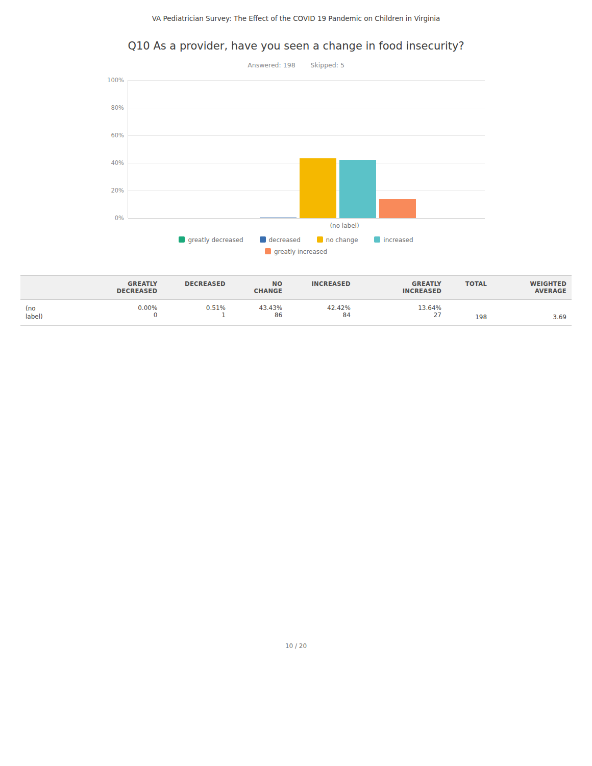VA Pediatrician Survey: The Effect of the COVID 19 Pandemic on Children in Virginia
Q10 As a provider, have you seen a change in food insecurity?
Answered: 198 Skipped: 5
100%
80%
60%
40%
20%
0%
(no label)
greatly decreased decreased no change increased
greatly increased
| | GREATLY DECREASED | DECREASED | NO CHANGE | INCREASED | GREATLY INCREASED | TOTAL | WEIGHTED AVERAGE |
| --- | --- | --- | --- | --- | --- | --- | --- |
| (no label) | 0.00% 0 | 0.51% 1 | 43.43% 86 | 42.42% 84 | 13.64% 27 | 198 | 3.69 |
10 / 20